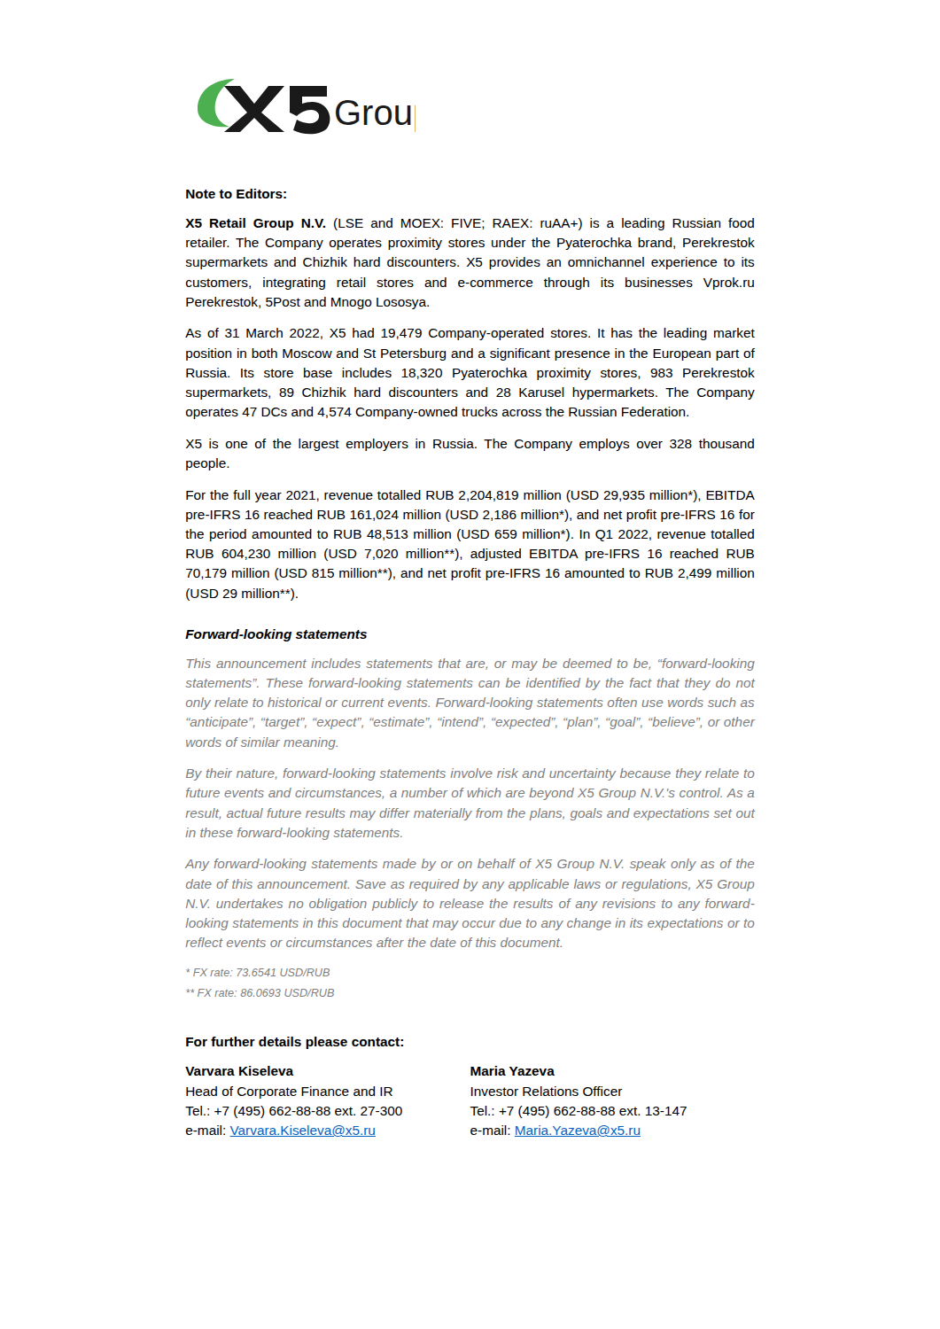Group
Note to Editors:
X5 Retail Group N.V. (LSE and MOEX: FIVE; RAEX: ruAA+) is a leading Russian food retailer. The Company operates proximity stores under the Pyaterochka brand, Perekrestok supermarkets and Chizhik hard discounters. X5 provides an omnichannel experience to its customers, integrating retail stores and e-commerce through its businesses Vprok.ru Perekrestok, 5Post and Mnogo Lososya.
As of 31 March 2022, X5 had 19,479 Company-operated stores. It has the leading market position in both Moscow and St Petersburg and a significant presence in the European part of Russia. Its store base includes 18,320 Pyaterochka proximity stores, 983 Perekrestok supermarkets, 89 Chizhik hard discounters and 28 Karusel hypermarkets. The Company operates 47 DCs and 4,574 Company-owned trucks across the Russian Federation.
X5 is one of the largest employers in Russia. The Company employs over 328 thousand people.
For the full year 2021, revenue totalled RUB 2,204,819 million (USD 29,935 million*), EBITDA pre-IFRS 16 reached RUB 161,024 million (USD 2,186 million*), and net profit pre-IFRS 16 for the period amounted to RUB 48,513 million (USD 659 million*). In Q1 2022, revenue totalled RUB 604,230 million (USD 7,020 million**), adjusted EBITDA pre-IFRS 16 reached RUB 70,179 million (USD 815 million**), and net profit pre-IFRS 16 amounted to RUB 2,499 million (USD 29 million**).
Forward-looking statements
This announcement includes statements that are, or may be deemed to be, “forward-looking statements”. These forward-looking statements can be identified by the fact that they do not only relate to historical or current events. Forward-looking statements often use words such as “anticipate”, “target”, “expect”, “estimate”, “intend”, “expected”, “plan”, “goal”, “believe”, or other words of similar meaning.
By their nature, forward-looking statements involve risk and uncertainty because they relate to future events and circumstances, a number of which are beyond X5 Group N.V.'s control. As a result, actual future results may differ materially from the plans, goals and expectations set out in these forward-looking statements.
Any forward-looking statements made by or on behalf of X5 Group N.V. speak only as of the date of this announcement. Save as required by any applicable laws or regulations, X5 Group N.V. undertakes no obligation publicly to release the results of any revisions to any forward-looking statements in this document that may occur due to any change in its expectations or to reflect events or circumstances after the date of this document.
* FX rate: 73.6541 USD/RUB
** FX rate: 86.0693 USD/RUB
For further details please contact:
| Varvara Kiseleva Head of Corporate Finance and IR Tel.: +7 (495) 662-88-88 ext. 27-300 e-mail: Varvara.Kiseleva@x5.ru | Maria Yazeva Investor Relations Officer Tel.: +7 (495) 662-88-88 ext. 13-147 e-mail: Maria.Yazeva@x5.ru |